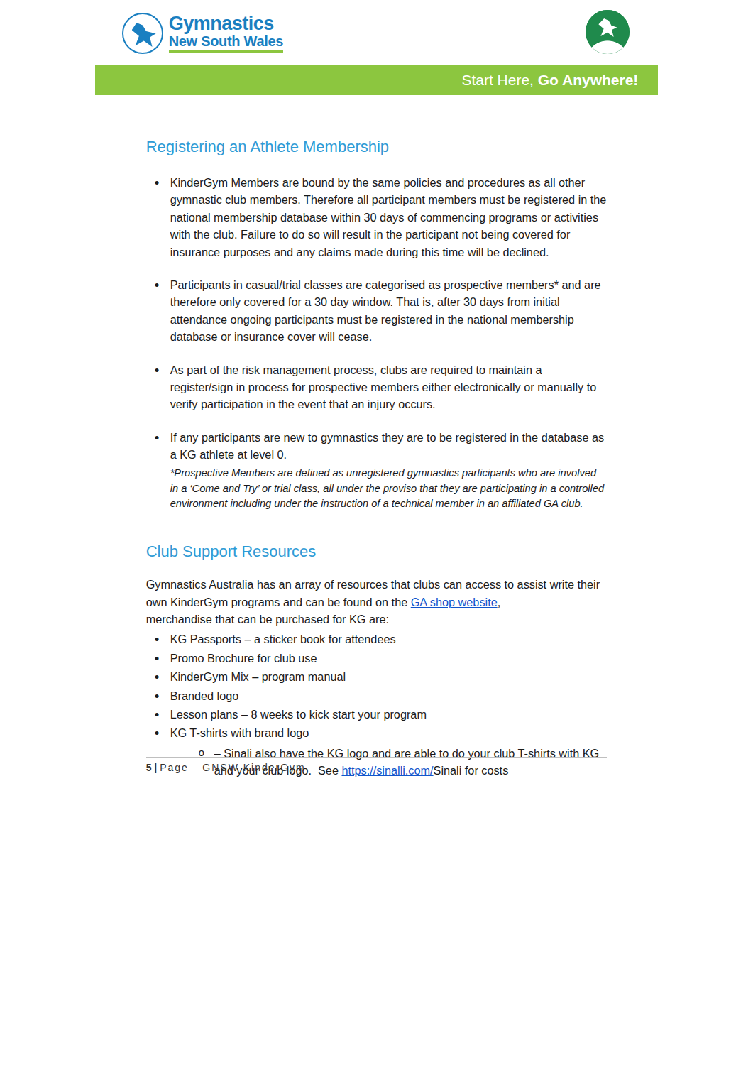Gymnastics New South Wales
Start Here, Go Anywhere!
Registering an Athlete Membership
KinderGym Members are bound by the same policies and procedures as all other gymnastic club members. Therefore all participant members must be registered in the national membership database within 30 days of commencing programs or activities with the club. Failure to do so will result in the participant not being covered for insurance purposes and any claims made during this time will be declined.
Participants in casual/trial classes are categorised as prospective members* and are therefore only covered for a 30 day window. That is, after 30 days from initial attendance ongoing participants must be registered in the national membership database or insurance cover will cease.
As part of the risk management process, clubs are required to maintain a register/sign in process for prospective members either electronically or manually to verify participation in the event that an injury occurs.
If any participants are new to gymnastics they are to be registered in the database as a KG athlete at level 0.
*Prospective Members are defined as unregistered gymnastics participants who are involved in a ‘Come and Try’ or trial class, all under the proviso that they are participating in a controlled environment including under the instruction of a technical member in an affiliated GA club.
Club Support Resources
Gymnastics Australia has an array of resources that clubs can access to assist write their own KinderGym programs and can be found on the GA shop website,
merchandise that can be purchased for KG are:
KG Passports – a sticker book for attendees
Promo Brochure for club use
KinderGym Mix – program manual
Branded logo
Lesson plans – 8 weeks to kick start your program
KG T-shirts with brand logo
– Sinali also have the KG logo and are able to do your club T-shirts with KG and your club logo. See https://sinalli.com/Sinali for costs
5 | Page GNSW KinderGym